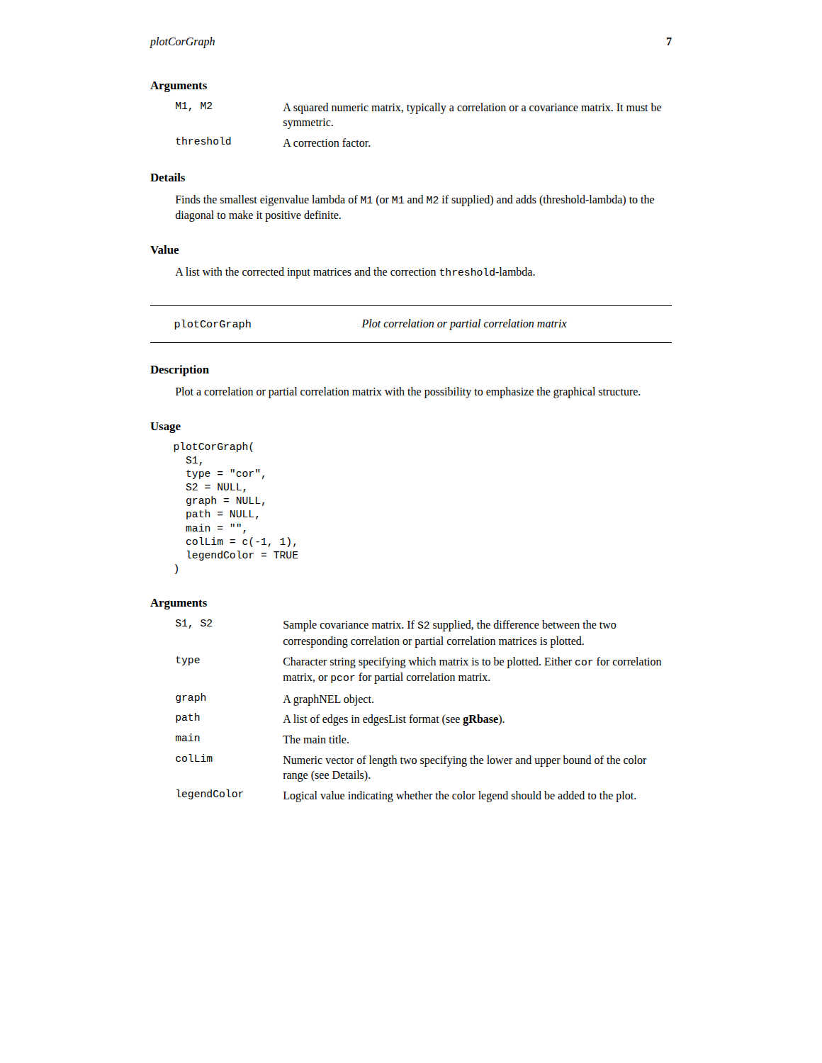plotCorGraph 7
Arguments
M1, M2
A squared numeric matrix, typically a correlation or a covariance matrix. It must be symmetric.
threshold
A correction factor.
Details
Finds the smallest eigenvalue lambda of M1 (or M1 and M2 if supplied) and adds (threshold-lambda) to the diagonal to make it positive definite.
Value
A list with the corrected input matrices and the correction threshold-lambda.
plotCorGraph Plot correlation or partial correlation matrix
Description
Plot a correlation or partial correlation matrix with the possibility to emphasize the graphical structure.
Usage
plotCorGraph(
  S1,
  type = "cor",
  S2 = NULL,
  graph = NULL,
  path = NULL,
  main = "",
  colLim = c(-1, 1),
  legendColor = TRUE
)
Arguments
S1, S2
Sample covariance matrix. If S2 supplied, the difference between the two corresponding correlation or partial correlation matrices is plotted.
type
Character string specifying which matrix is to be plotted. Either cor for correlation matrix, or pcor for partial correlation matrix.
graph
A graphNEL object.
path
A list of edges in edgesList format (see gRbase).
main
The main title.
colLim
Numeric vector of length two specifying the lower and upper bound of the color range (see Details).
legendColor
Logical value indicating whether the color legend should be added to the plot.